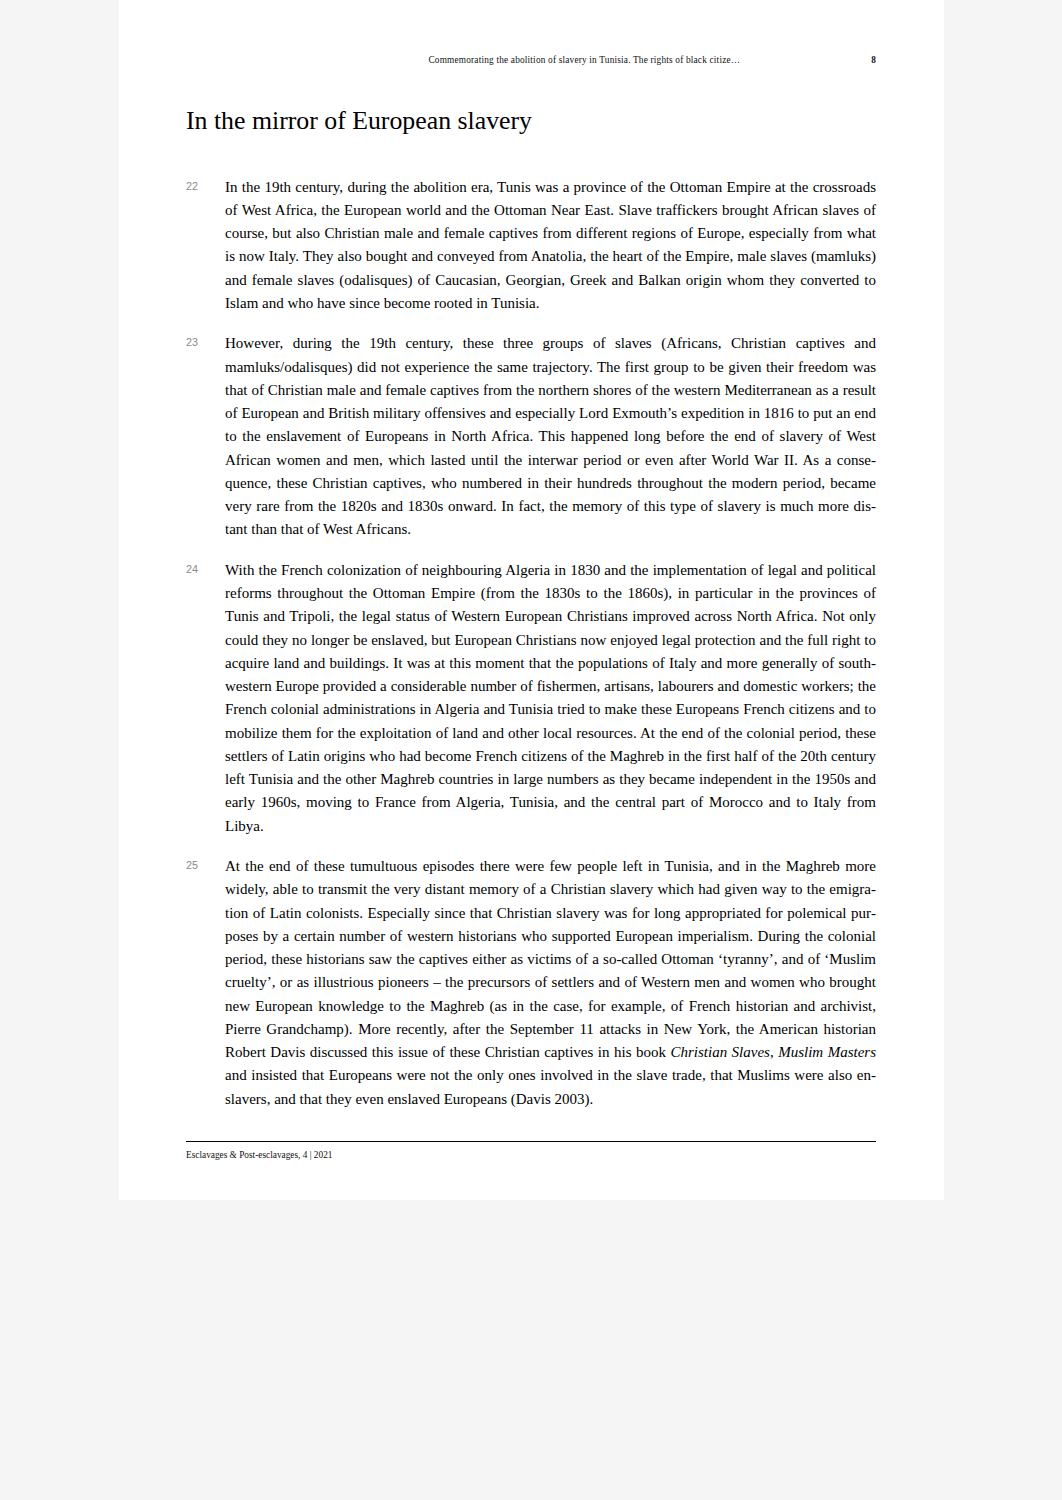Commemorating the abolition of slavery in Tunisia. The rights of black citize…
8
In the mirror of European slavery
In the 19th century, during the abolition era, Tunis was a province of the Ottoman Empire at the crossroads of West Africa, the European world and the Ottoman Near East. Slave traffickers brought African slaves of course, but also Christian male and female captives from different regions of Europe, especially from what is now Italy. They also bought and conveyed from Anatolia, the heart of the Empire, male slaves (mamluks) and female slaves (odalisques) of Caucasian, Georgian, Greek and Balkan origin whom they converted to Islam and who have since become rooted in Tunisia.
However, during the 19th century, these three groups of slaves (Africans, Christian captives and mamluks/odalisques) did not experience the same trajectory. The first group to be given their freedom was that of Christian male and female captives from the northern shores of the western Mediterranean as a result of European and British military offensives and especially Lord Exmouth’s expedition in 1816 to put an end to the enslavement of Europeans in North Africa. This happened long before the end of slavery of West African women and men, which lasted until the interwar period or even after World War II. As a consequence, these Christian captives, who numbered in their hundreds throughout the modern period, became very rare from the 1820s and 1830s onward. In fact, the memory of this type of slavery is much more distant than that of West Africans.
With the French colonization of neighbouring Algeria in 1830 and the implementation of legal and political reforms throughout the Ottoman Empire (from the 1830s to the 1860s), in particular in the provinces of Tunis and Tripoli, the legal status of Western European Christians improved across North Africa. Not only could they no longer be enslaved, but European Christians now enjoyed legal protection and the full right to acquire land and buildings. It was at this moment that the populations of Italy and more generally of south-western Europe provided a considerable number of fishermen, artisans, labourers and domestic workers; the French colonial administrations in Algeria and Tunisia tried to make these Europeans French citizens and to mobilize them for the exploitation of land and other local resources. At the end of the colonial period, these settlers of Latin origins who had become French citizens of the Maghreb in the first half of the 20th century left Tunisia and the other Maghreb countries in large numbers as they became independent in the 1950s and early 1960s, moving to France from Algeria, Tunisia, and the central part of Morocco and to Italy from Libya.
At the end of these tumultuous episodes there were few people left in Tunisia, and in the Maghreb more widely, able to transmit the very distant memory of a Christian slavery which had given way to the emigration of Latin colonists. Especially since that Christian slavery was for long appropriated for polemical purposes by a certain number of western historians who supported European imperialism. During the colonial period, these historians saw the captives either as victims of a so-called Ottoman ‘tyranny’, and of ‘Muslim cruelty’, or as illustrious pioneers – the precursors of settlers and of Western men and women who brought new European knowledge to the Maghreb (as in the case, for example, of French historian and archivist, Pierre Grandchamp). More recently, after the September 11 attacks in New York, the American historian Robert Davis discussed this issue of these Christian captives in his book Christian Slaves, Muslim Masters and insisted that Europeans were not the only ones involved in the slave trade, that Muslims were also enslavers, and that they even enslaved Europeans (Davis 2003).
Esclavages & Post-esclavages, 4 | 2021